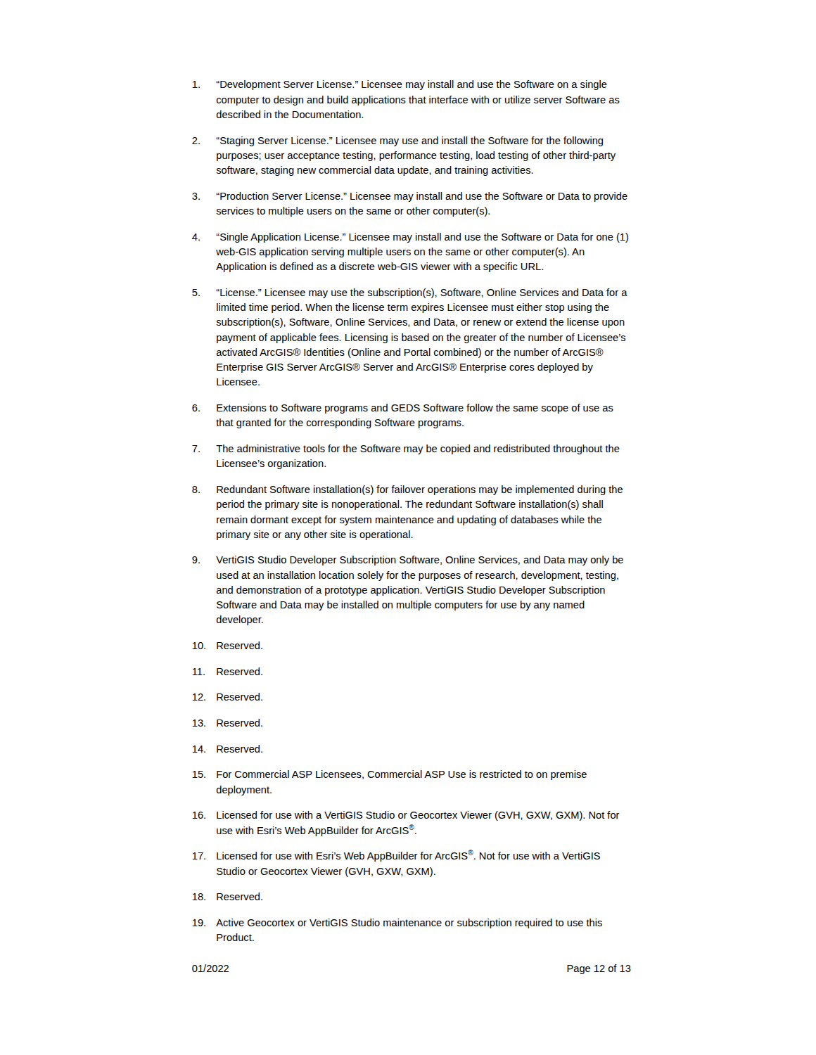1.“Development Server License.” Licensee may install and use the Software on a single computer to design and build applications that interface with or utilize server Software as described in the Documentation.
2.“Staging Server License.” Licensee may use and install the Software for the following purposes; user acceptance testing, performance testing, load testing of other third-party software, staging new commercial data update, and training activities.
3.“Production Server License.” Licensee may install and use the Software or Data to provide services to multiple users on the same or other computer(s).
4.“Single Application License.” Licensee may install and use the Software or Data for one (1) web-GIS application serving multiple users on the same or other computer(s). An Application is defined as a discrete web-GIS viewer with a specific URL.
5.“License.” Licensee may use the subscription(s), Software, Online Services and Data for a limited time period. When the license term expires Licensee must either stop using the subscription(s), Software, Online Services, and Data, or renew or extend the license upon payment of applicable fees. Licensing is based on the greater of the number of Licensee’s activated ArcGIS® Identities (Online and Portal combined) or the number of ArcGIS® Enterprise GIS Server ArcGIS® Server and ArcGIS® Enterprise cores deployed by Licensee.
6. Extensions to Software programs and GEDS Software follow the same scope of use as that granted for the corresponding Software programs.
7. The administrative tools for the Software may be copied and redistributed throughout the Licensee’s organization.
8. Redundant Software installation(s) for failover operations may be implemented during the period the primary site is nonoperational. The redundant Software installation(s) shall remain dormant except for system maintenance and updating of databases while the primary site or any other site is operational.
9. VertiGIS Studio Developer Subscription Software, Online Services, and Data may only be used at an installation location solely for the purposes of research, development, testing, and demonstration of a prototype application. VertiGIS Studio Developer Subscription Software and Data may be installed on multiple computers for use by any named developer.
10. Reserved.
11. Reserved.
12. Reserved.
13. Reserved.
14. Reserved.
15. For Commercial ASP Licensees, Commercial ASP Use is restricted to on premise deployment.
16. Licensed for use with a VertiGIS Studio or Geocortex Viewer (GVH, GXW, GXM). Not for use with Esri’s Web AppBuilder for ArcGIS®.
17. Licensed for use with Esri’s Web AppBuilder for ArcGIS®. Not for use with a VertiGIS Studio or Geocortex Viewer (GVH, GXW, GXM).
18. Reserved.
19. Active Geocortex or VertiGIS Studio maintenance or subscription required to use this Product.
01/2022 Page 12 of 13